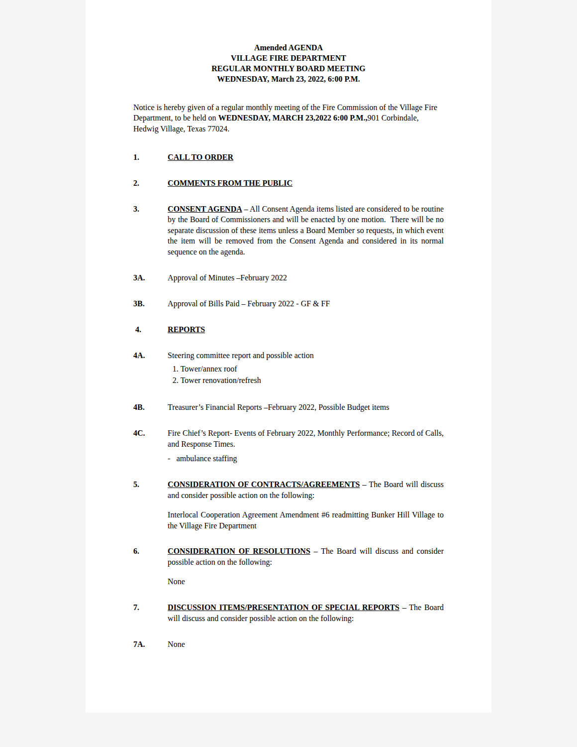Amended AGENDA
VILLAGE FIRE DEPARTMENT
REGULAR MONTHLY BOARD MEETING
WEDNESDAY, March 23, 2022, 6:00 P.M.
Notice is hereby given of a regular monthly meeting of the Fire Commission of the Village Fire Department, to be held on WEDNESDAY, MARCH 23,2022 6:00 P.M., 901 Corbindale, Hedwig Village, Texas 77024.
1.
CALL TO ORDER
2.
COMMENTS FROM THE PUBLIC
3.
CONSENT AGENDA – All Consent Agenda items listed are considered to be routine by the Board of Commissioners and will be enacted by one motion. There will be no separate discussion of these items unless a Board Member so requests, in which event the item will be removed from the Consent Agenda and considered in its normal sequence on the agenda.
3A.
Approval of Minutes –February 2022
3B.
Approval of Bills Paid – February 2022 - GF & FF
4.
REPORTS
4A.
Steering committee report and possible action
Tower/annex roof
Tower renovation/refresh
4B.
Treasurer’s Financial Reports –February 2022, Possible Budget items
4C.
Fire Chief’s Report- Events of February 2022, Monthly Performance; Record of Calls, and Response Times.
ambulance staffing
5.
CONSIDERATION OF CONTRACTS/AGREEMENTS – The Board will discuss and consider possible action on the following:
Interlocal Cooperation Agreement Amendment #6 readmitting Bunker Hill Village to the Village Fire Department
6.
CONSIDERATION OF RESOLUTIONS – The Board will discuss and consider possible action on the following:
None
7.
DISCUSSION ITEMS/PRESENTATION OF SPECIAL REPORTS – The Board will discuss and consider possible action on the following:
7A.
None